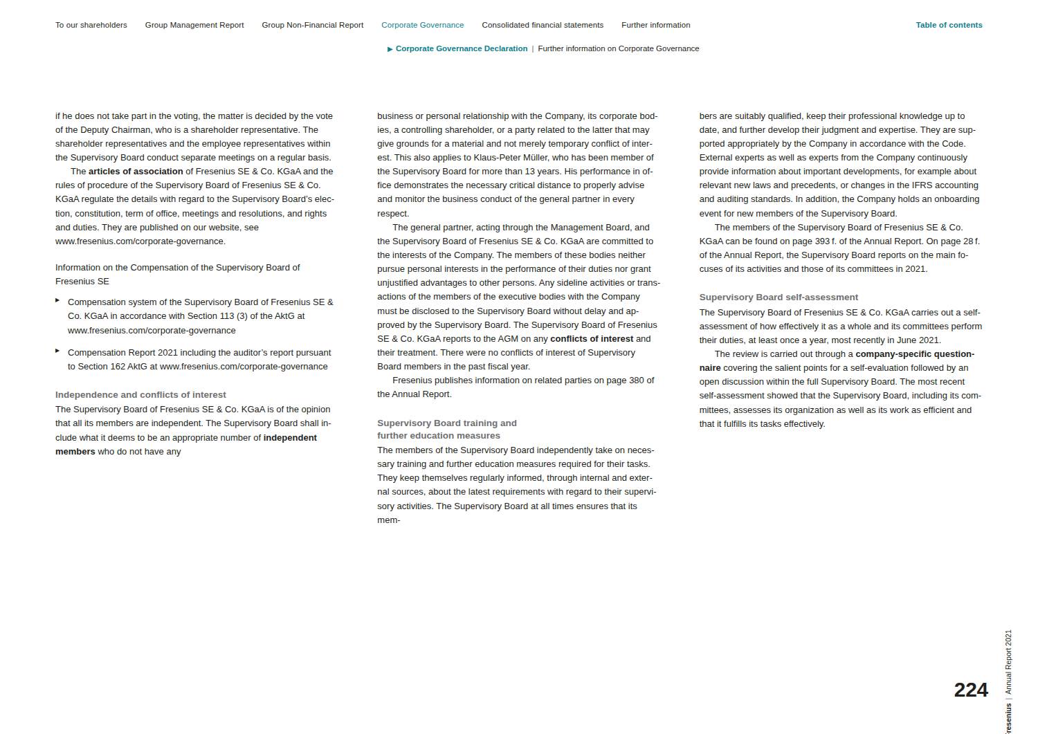To our shareholders Group Management Report Group Non-Financial Report Corporate Governance Consolidated financial statements Further information Table of contents
▶Corporate Governance Declaration|Further information on Corporate Governance
if he does not take part in the voting, the matter is decided by the vote of the Deputy Chairman, who is a shareholder representative. The shareholder representatives and the employee representatives within the Supervisory Board conduct separate meetings on a regular basis.
The articles of association of Fresenius SE & Co. KGaA and the rules of procedure of the Supervisory Board of Fresenius SE & Co. KGaA regulate the details with regard to the Supervisory Board’s election, constitution, term of office, meetings and resolutions, and rights and duties. They are published on our website, see www.fresenius.com/corporate-governance.
Information on the Compensation of the Supervisory Board of Fresenius SE
Compensation system of the Supervisory Board of Fresenius SE & Co. KGaA in accordance with Section 113 (3) of the AktG at www.fresenius.com/corporate-governance
Compensation Report 2021 including the auditor’s report pursuant to Section 162 AktG at www.fresenius.com/corporate-governance
Independence and conflicts of interest
The Supervisory Board of Fresenius SE & Co. KGaA is of the opinion that all its members are independent. The Supervisory Board shall include what it deems to be an appropriate number of independent members who do not have any
business or personal relationship with the Company, its corporate bodies, a controlling shareholder, or a party related to the latter that may give grounds for a material and not merely temporary conflict of interest. This also applies to Klaus-Peter Müller, who has been member of the Supervisory Board for more than 13 years. His performance in office demonstrates the necessary critical distance to properly advise and monitor the business conduct of the general partner in every respect.
The general partner, acting through the Management Board, and the Supervisory Board of Fresenius SE & Co. KGaA are committed to the interests of the Company. The members of these bodies neither pursue personal interests in the performance of their duties nor grant unjustified advantages to other persons. Any sideline activities or transactions of the members of the executive bodies with the Company must be disclosed to the Supervisory Board without delay and approved by the Supervisory Board. The Supervisory Board of Fresenius SE & Co. KGaA reports to the AGM on any conflicts of interest and their treatment. There were no conflicts of interest of Supervisory Board members in the past fiscal year.
Fresenius publishes information on related parties on page 380 of the Annual Report.
Supervisory Board training and
further education measures
The members of the Supervisory Board independently take on necessary training and further education measures required for their tasks. They keep themselves regularly informed, through internal and external sources, about the latest requirements with regard to their supervisory activities. The Supervisory Board at all times ensures that its mem-
bers are suitably qualified, keep their professional knowledge up to date, and further develop their judgment and expertise. They are supported appropriately by the Company in accordance with the Code. External experts as well as experts from the Company continuously provide information about important developments, for example about relevant new laws and precedents, or changes in the IFRS accounting and auditing standards. In addition, the Company holds an onboarding event for new members of the Supervisory Board.
The members of the Supervisory Board of Fresenius SE & Co. KGaA can be found on page 393 f. of the Annual Report. On page 28 f. of the Annual Report, the Supervisory Board reports on the main focuses of its activities and those of its committees in 2021.
Supervisory Board self-assessment
The Supervisory Board of Fresenius SE & Co. KGaA carries out a self-assessment of how effectively it as a whole and its committees perform their duties, at least once a year, most recently in June 2021.
The review is carried out through a company-specific questionnaire covering the salient points for a self-evaluation followed by an open discussion within the full Supervisory Board. The most recent self-assessment showed that the Supervisory Board, including its committees, assesses its organization as well as its work as efficient and that it fulfills its tasks effectively.
Fresenius|Annual Report 2021
224